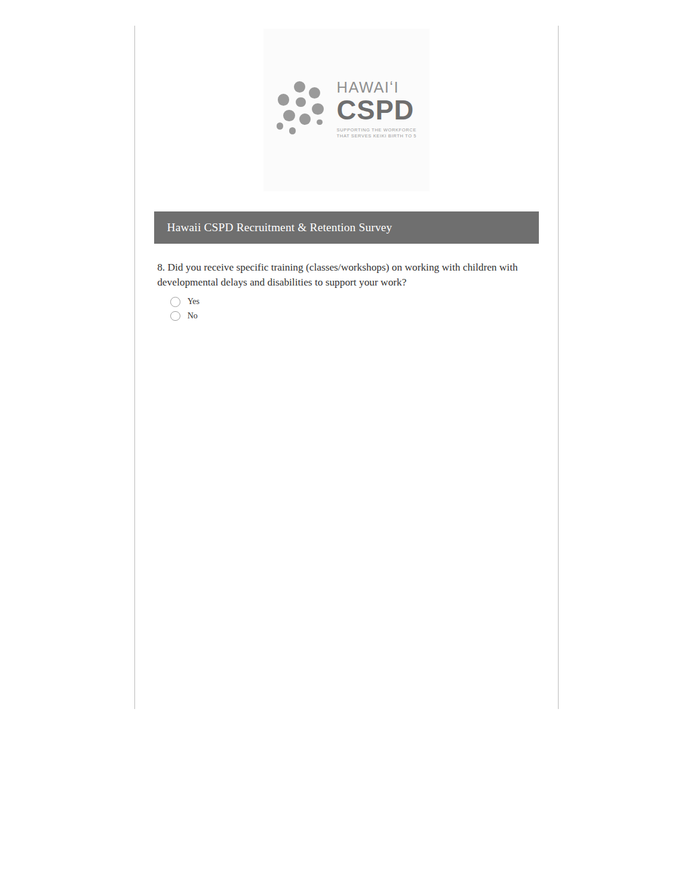HAWAIʻI
CSPD
SUPPORTING THE WORKFORCE
THAT SERVES KEIKI BIRTH TO 5
Hawaii CSPD Recruitment & Retention Survey
8. Did you receive specific training (classes/workshops) on working with children with developmental delays and disabilities to support your work?
Yes
No